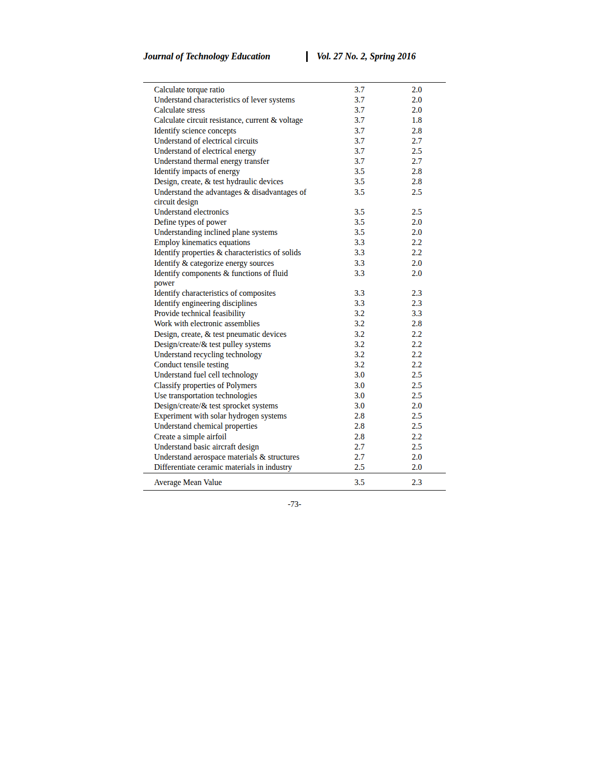Journal of Technology Education
Vol. 27 No. 2, Spring 2016
| Calculate torque ratio | 3.7 | 2.0 |
| Understand characteristics of lever systems | 3.7 | 2.0 |
| Calculate stress | 3.7 | 2.0 |
| Calculate circuit resistance, current & voltage | 3.7 | 1.8 |
| Identify science concepts | 3.7 | 2.8 |
| Understand of electrical circuits | 3.7 | 2.7 |
| Understand of electrical energy | 3.7 | 2.5 |
| Understand thermal energy transfer | 3.7 | 2.7 |
| Identify impacts of energy | 3.5 | 2.8 |
| Design, create, & test hydraulic devices | 3.5 | 2.8 |
| Understand the advantages & disadvantages of circuit design | 3.5 | 2.5 |
| Understand electronics | 3.5 | 2.5 |
| Define types of power | 3.5 | 2.0 |
| Understanding inclined plane systems | 3.5 | 2.0 |
| Employ kinematics equations | 3.3 | 2.2 |
| Identify properties & characteristics of solids | 3.3 | 2.2 |
| Identify & categorize energy sources | 3.3 | 2.0 |
| Identify components & functions of fluid power | 3.3 | 2.0 |
| Identify characteristics of composites | 3.3 | 2.3 |
| Identify engineering disciplines | 3.3 | 2.3 |
| Provide technical feasibility | 3.2 | 3.3 |
| Work with electronic assemblies | 3.2 | 2.8 |
| Design, create, & test pneumatic devices | 3.2 | 2.2 |
| Design/create/& test pulley systems | 3.2 | 2.2 |
| Understand recycling technology | 3.2 | 2.2 |
| Conduct tensile testing | 3.2 | 2.2 |
| Understand fuel cell technology | 3.0 | 2.5 |
| Classify properties of Polymers | 3.0 | 2.5 |
| Use transportation technologies | 3.0 | 2.5 |
| Design/create/& test sprocket systems | 3.0 | 2.0 |
| Experiment with solar hydrogen systems | 2.8 | 2.5 |
| Understand chemical properties | 2.8 | 2.5 |
| Create a simple airfoil | 2.8 | 2.2 |
| Understand basic aircraft design | 2.7 | 2.5 |
| Understand aerospace materials & structures | 2.7 | 2.0 |
| Differentiate ceramic materials in industry | 2.5 | 2.0 |
| Average Mean Value | 3.5 | 2.3 |
-73-